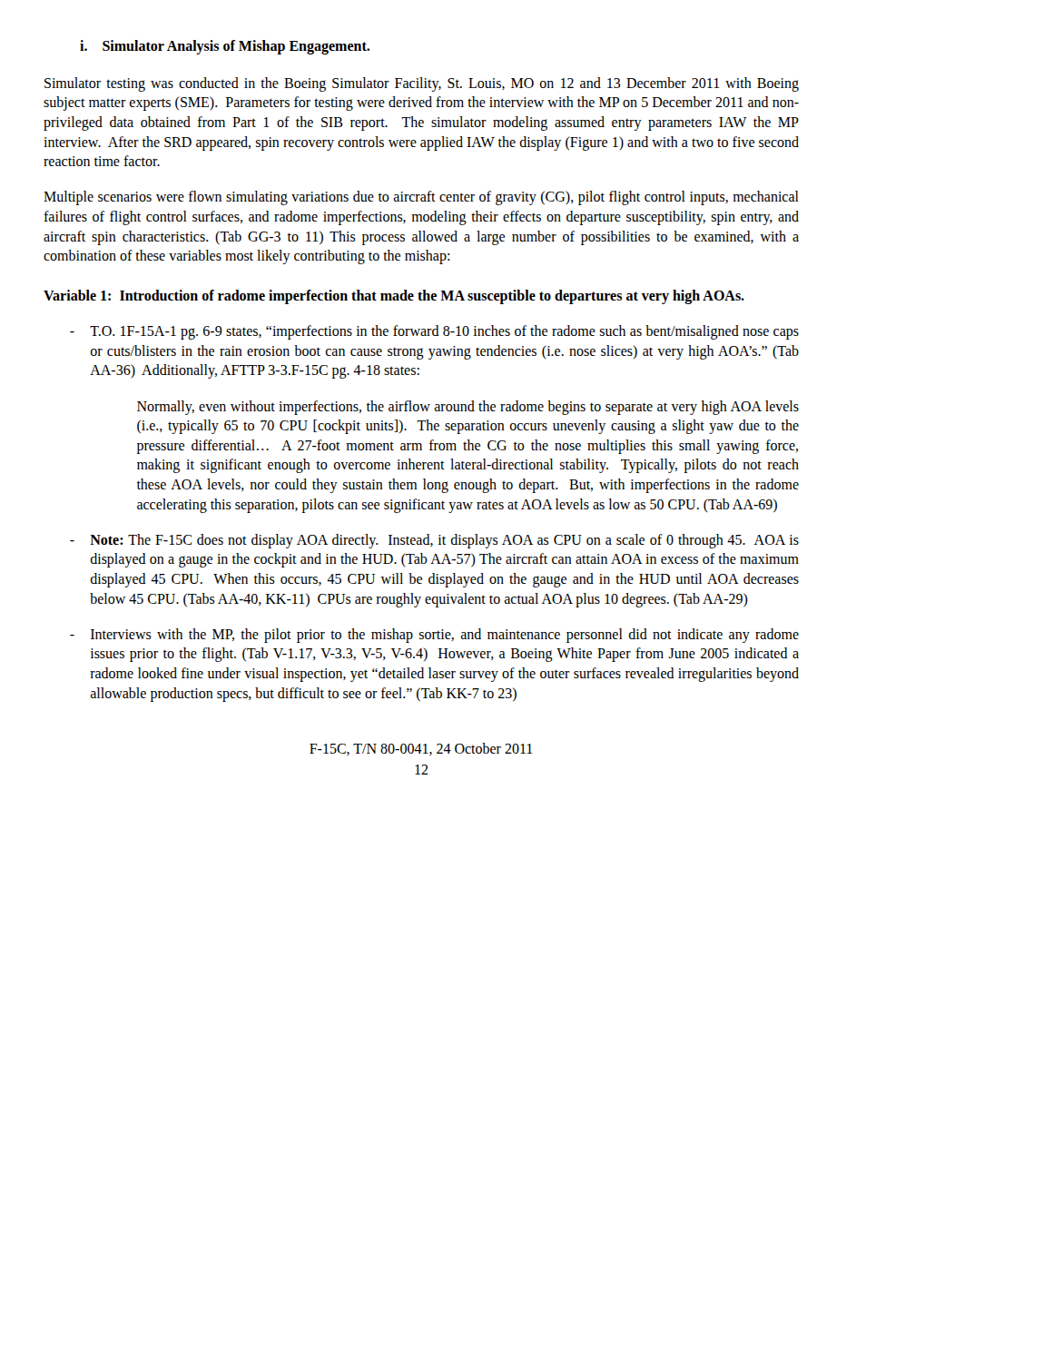i. Simulator Analysis of Mishap Engagement.
Simulator testing was conducted in the Boeing Simulator Facility, St. Louis, MO on 12 and 13 December 2011 with Boeing subject matter experts (SME). Parameters for testing were derived from the interview with the MP on 5 December 2011 and non-privileged data obtained from Part 1 of the SIB report. The simulator modeling assumed entry parameters IAW the MP interview. After the SRD appeared, spin recovery controls were applied IAW the display (Figure 1) and with a two to five second reaction time factor.
Multiple scenarios were flown simulating variations due to aircraft center of gravity (CG), pilot flight control inputs, mechanical failures of flight control surfaces, and radome imperfections, modeling their effects on departure susceptibility, spin entry, and aircraft spin characteristics. (Tab GG-3 to 11) This process allowed a large number of possibilities to be examined, with a combination of these variables most likely contributing to the mishap:
Variable 1: Introduction of radome imperfection that made the MA susceptible to departures at very high AOAs.
T.O. 1F-15A-1 pg. 6-9 states, “imperfections in the forward 8-10 inches of the radome such as bent/misaligned nose caps or cuts/blisters in the rain erosion boot can cause strong yawing tendencies (i.e. nose slices) at very high AOA’s.” (Tab AA-36) Additionally, AFTTP 3-3.F-15C pg. 4-18 states:
Normally, even without imperfections, the airflow around the radome begins to separate at very high AOA levels (i.e., typically 65 to 70 CPU [cockpit units]). The separation occurs unevenly causing a slight yaw due to the pressure differential… A 27-foot moment arm from the CG to the nose multiplies this small yawing force, making it significant enough to overcome inherent lateral-directional stability. Typically, pilots do not reach these AOA levels, nor could they sustain them long enough to depart. But, with imperfections in the radome accelerating this separation, pilots can see significant yaw rates at AOA levels as low as 50 CPU. (Tab AA-69)
Note: The F-15C does not display AOA directly. Instead, it displays AOA as CPU on a scale of 0 through 45. AOA is displayed on a gauge in the cockpit and in the HUD. (Tab AA-57) The aircraft can attain AOA in excess of the maximum displayed 45 CPU. When this occurs, 45 CPU will be displayed on the gauge and in the HUD until AOA decreases below 45 CPU. (Tabs AA-40, KK-11) CPUs are roughly equivalent to actual AOA plus 10 degrees. (Tab AA-29)
Interviews with the MP, the pilot prior to the mishap sortie, and maintenance personnel did not indicate any radome issues prior to the flight. (Tab V-1.17, V-3.3, V-5, V-6.4) However, a Boeing White Paper from June 2005 indicated a radome looked fine under visual inspection, yet “detailed laser survey of the outer surfaces revealed irregularities beyond allowable production specs, but difficult to see or feel.” (Tab KK-7 to 23)
F-15C, T/N 80-0041, 24 October 2011 12